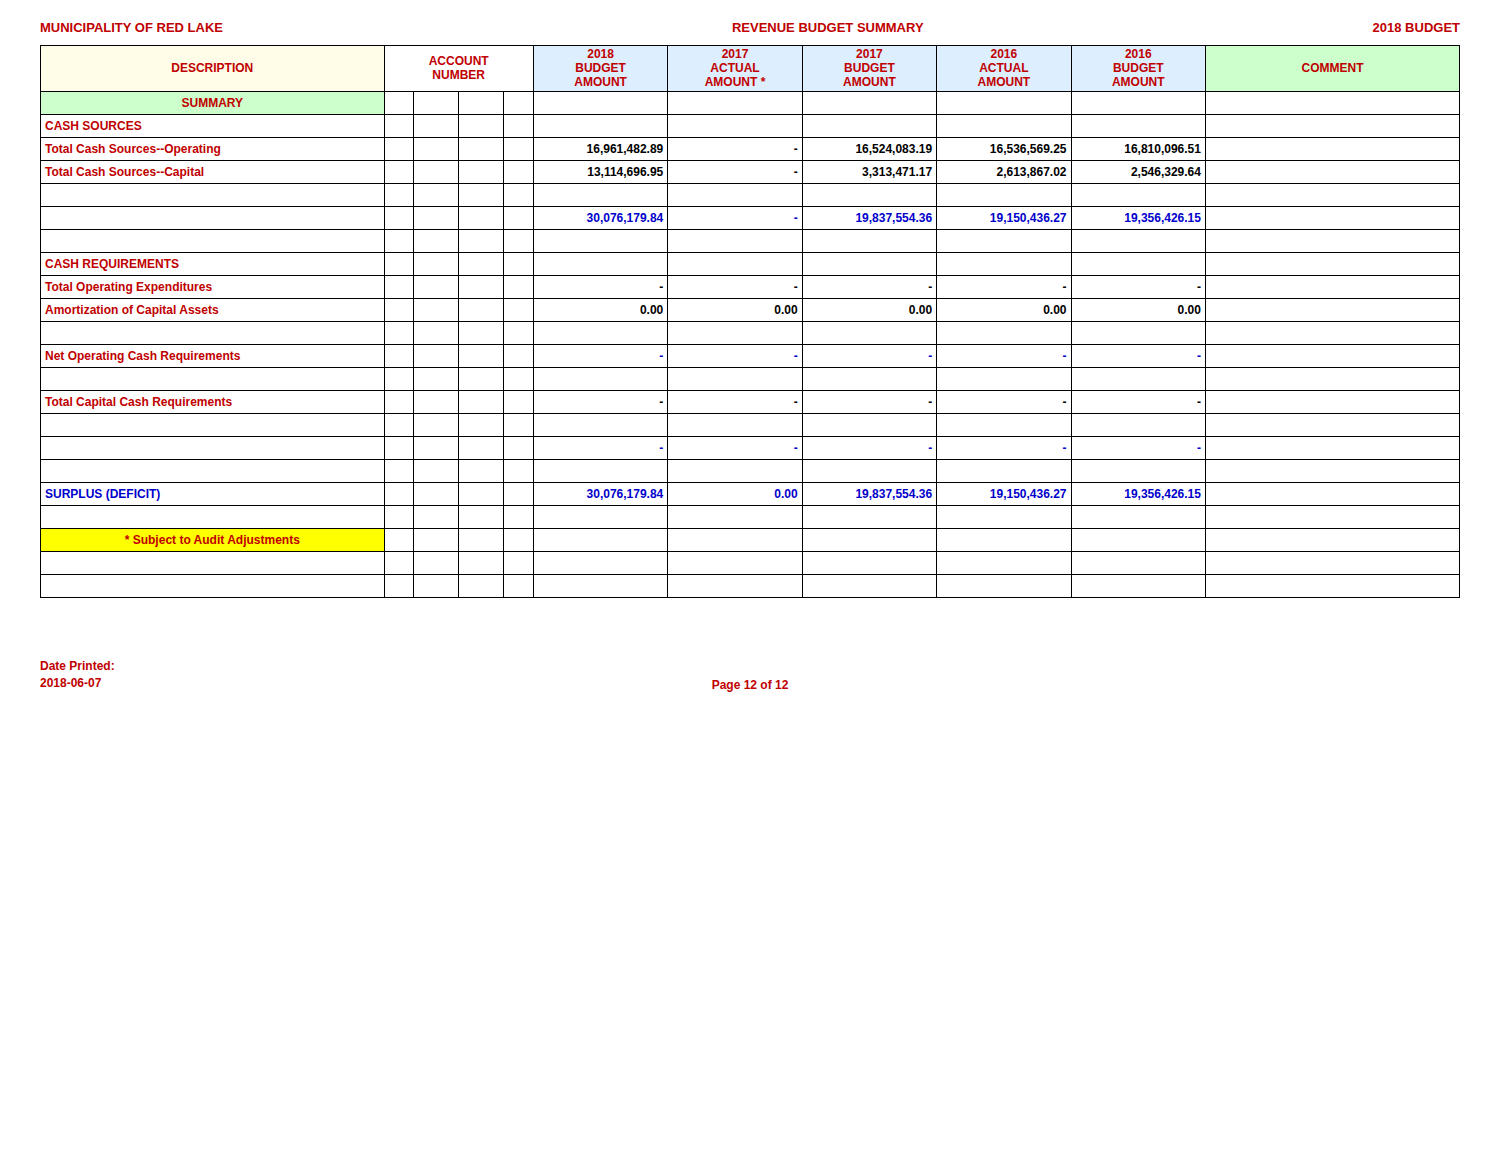MUNICIPALITY OF RED LAKE
REVENUE BUDGET SUMMARY
2018 BUDGET
| DESCRIPTION | ACCOUNT NUMBER | 2018 BUDGET AMOUNT | 2017 ACTUAL AMOUNT * | 2017 BUDGET AMOUNT | 2016 ACTUAL AMOUNT | 2016 BUDGET AMOUNT | COMMENT |
| --- | --- | --- | --- | --- | --- | --- | --- |
| SUMMARY | | | | | | | | | | |
| CASH SOURCES | | | | | | | | | | |
| Total Cash Sources--Operating | | | | | 16,961,482.89 | - | 16,524,083.19 | 16,536,569.25 | 16,810,096.51 | |
| Total Cash Sources--Capital | | | | | 13,114,696.95 | - | 3,313,471.17 | 2,613,867.02 | 2,546,329.64 | |
| | | | | | 30,076,179.84 | - | 19,837,554.36 | 19,150,436.27 | 19,356,426.15 | |
| CASH REQUIREMENTS | | | | | | | | | | |
| Total Operating Expenditures | | | | | - | - | - | - | - | |
| Amortization of Capital Assets | | | | | 0.00 | 0.00 | 0.00 | 0.00 | 0.00 | |
| Net Operating Cash Requirements | | | | | - | - | - | - | - | |
| Total Capital Cash Requirements | | | | | - | - | - | - | - | |
| | | | | | - | - | - | - | - | |
| SURPLUS (DEFICIT) | | | | | 30,076,179.84 | 0.00 | 19,837,554.36 | 19,150,436.27 | 19,356,426.15 | |
| * Subject to Audit Adjustments | | | | | | | | | | |
Date Printed:
2018-06-07
Page 12 of 12